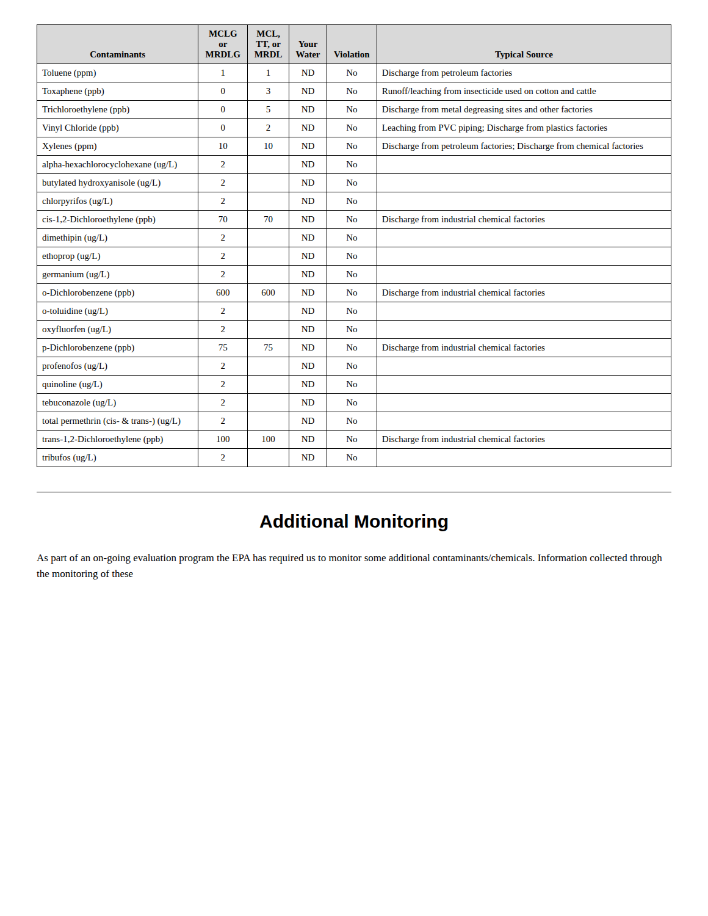| Contaminants | MCLG or MRDLG | MCL, TT, or MRDL | Your Water | Violation | Typical Source |
| --- | --- | --- | --- | --- | --- |
| Toluene (ppm) | 1 | 1 | ND | No | Discharge from petroleum factories |
| Toxaphene (ppb) | 0 | 3 | ND | No | Runoff/leaching from insecticide used on cotton and cattle |
| Trichloroethylene (ppb) | 0 | 5 | ND | No | Discharge from metal degreasing sites and other factories |
| Vinyl Chloride (ppb) | 0 | 2 | ND | No | Leaching from PVC piping; Discharge from plastics factories |
| Xylenes (ppm) | 10 | 10 | ND | No | Discharge from petroleum factories; Discharge from chemical factories |
| alpha-hexachlorocyclohexane (ug/L) | 2 | | ND | No | |
| butylated hydroxyanisole (ug/L) | 2 | | ND | No | |
| chlorpyrifos (ug/L) | 2 | | ND | No | |
| cis-1,2-Dichloroethylene (ppb) | 70 | 70 | ND | No | Discharge from industrial chemical factories |
| dimethipin (ug/L) | 2 | | ND | No | |
| ethoprop (ug/L) | 2 | | ND | No | |
| germanium (ug/L) | 2 | | ND | No | |
| o-Dichlorobenzene (ppb) | 600 | 600 | ND | No | Discharge from industrial chemical factories |
| o-toluidine (ug/L) | 2 | | ND | No | |
| oxyfluorfen (ug/L) | 2 | | ND | No | |
| p-Dichlorobenzene (ppb) | 75 | 75 | ND | No | Discharge from industrial chemical factories |
| profenofos (ug/L) | 2 | | ND | No | |
| quinoline (ug/L) | 2 | | ND | No | |
| tebuconazole (ug/L) | 2 | | ND | No | |
| total permethrin (cis- & trans-) (ug/L) | 2 | | ND | No | |
| trans-1,2-Dichloroethylene (ppb) | 100 | 100 | ND | No | Discharge from industrial chemical factories |
| tribufos (ug/L) | 2 | | ND | No | |
Additional Monitoring
As part of an on-going evaluation program the EPA has required us to monitor some additional contaminants/chemicals. Information collected through the monitoring of these